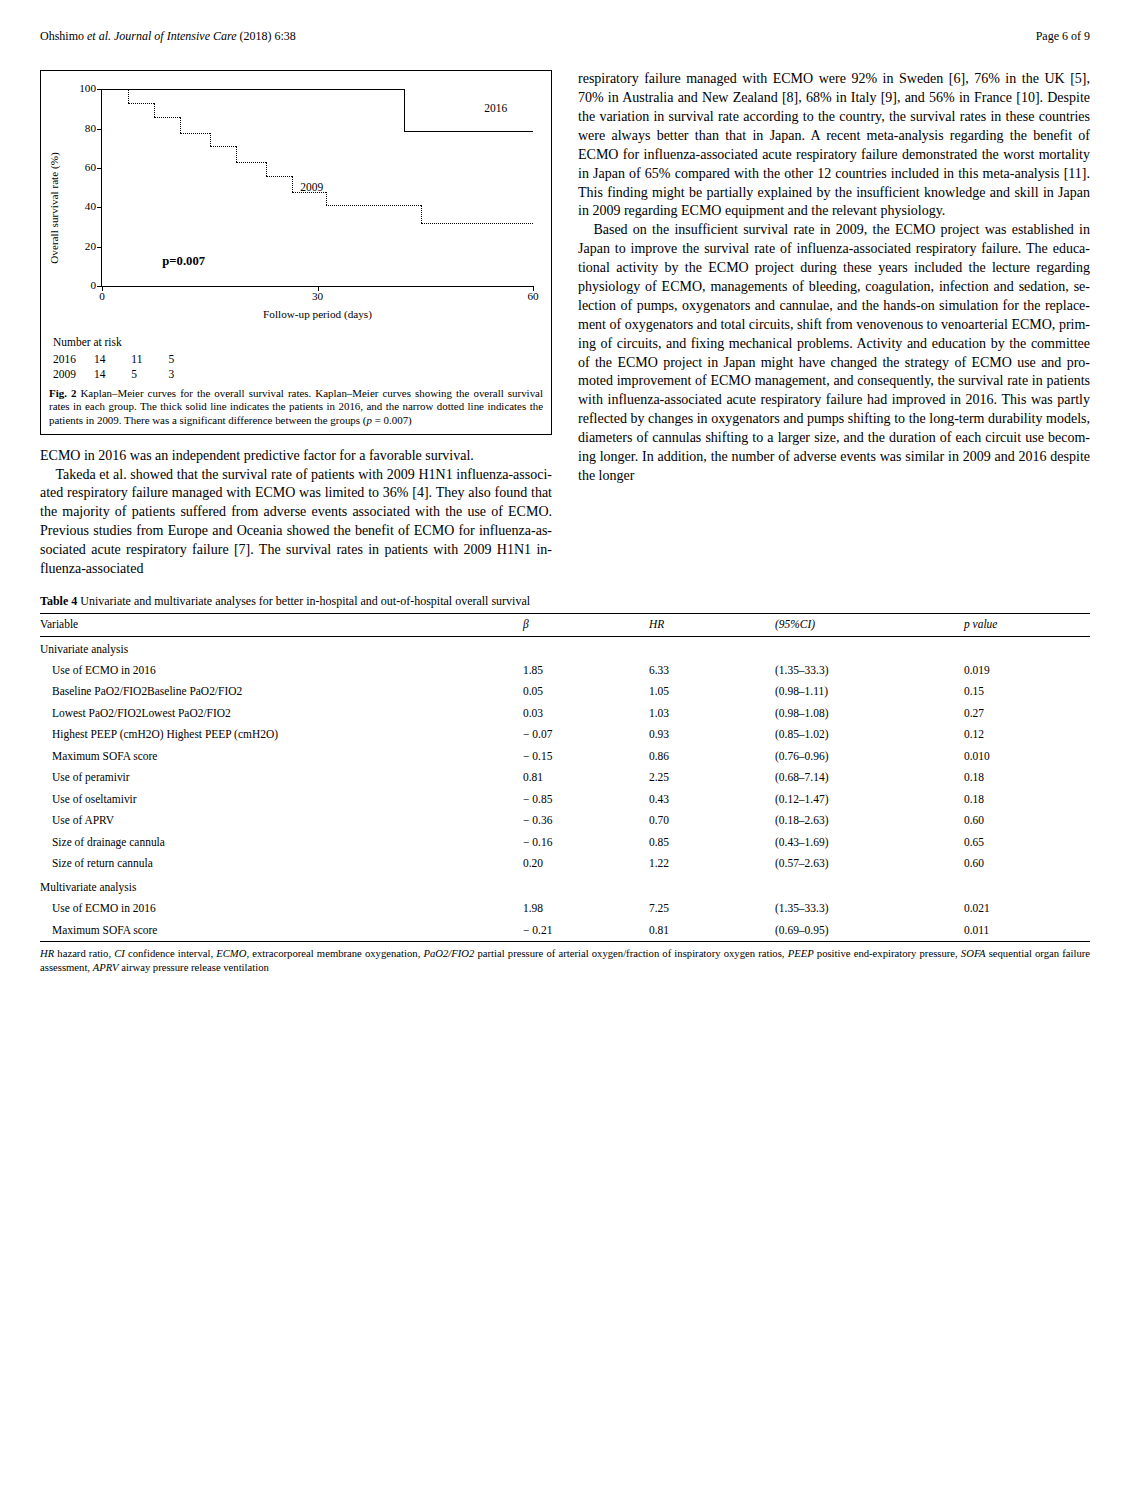Ohshimo et al. Journal of Intensive Care (2018) 6:38
Page 6 of 9
Overall survival rate (%)
100
80
60
40
20
0
0
30
60
Follow-up period (days)
p=0.007
2016
2009
Number at risk
| 2016 | 14 | 11 | 5 |
| 2009 | 14 | 5 | 3 |
Fig. 2 Kaplan–Meier curves for the overall survival rates. Kaplan–Meier curves showing the overall survival rates in each group. The thick solid line indicates the patients in 2016, and the narrow dotted line indicates the patients in 2009. There was a significant difference between the groups (p = 0.007)
ECMO in 2016 was an independent predictive factor for a favorable survival.
Takeda et al. showed that the survival rate of patients with 2009 H1N1 influenza-associated respiratory failure managed with ECMO was limited to 36% [4]. They also found that the majority of patients suffered from adverse events associated with the use of ECMO. Previous studies from Europe and Oceania showed the benefit of ECMO for influenza-associated acute respiratory failure [7]. The survival rates in patients with 2009 H1N1 influenza-associated
respiratory failure managed with ECMO were 92% in Sweden [6], 76% in the UK [5], 70% in Australia and New Zealand [8], 68% in Italy [9], and 56% in France [10]. Despite the variation in survival rate according to the country, the survival rates in these countries were always better than that in Japan. A recent meta-analysis regarding the benefit of ECMO for influenza-associated acute respiratory failure demonstrated the worst mortality in Japan of 65% compared with the other 12 countries included in this meta-analysis [11]. This finding might be partially explained by the insufficient knowledge and skill in Japan in 2009 regarding ECMO equipment and the relevant physiology.
Based on the insufficient survival rate in 2009, the ECMO project was established in Japan to improve the survival rate of influenza-associated respiratory failure. The educational activity by the ECMO project during these years included the lecture regarding physiology of ECMO, managements of bleeding, coagulation, infection and sedation, selection of pumps, oxygenators and cannulae, and the hands-on simulation for the replacement of oxygenators and total circuits, shift from venovenous to venoarterial ECMO, priming of circuits, and fixing mechanical problems. Activity and education by the committee of the ECMO project in Japan might have changed the strategy of ECMO use and promoted improvement of ECMO management, and consequently, the survival rate in patients with influenza-associated acute respiratory failure had improved in 2016. This was partly reflected by changes in oxygenators and pumps shifting to the long-term durability models, diameters of cannulas shifting to a larger size, and the duration of each circuit use becoming longer. In addition, the number of adverse events was similar in 2009 and 2016 despite the longer
Table 4 Univariate and multivariate analyses for better in-hospital and out-of-hospital overall survival
| Variable | β | HR | (95%CI) | p value |
| --- | --- | --- | --- | --- |
| Univariate analysis |
| Use of ECMO in 2016 | 1.85 | 6.33 | (1.35–33.3) | 0.019 |
| Baseline PaO2/FIO2Baseline PaO2/FIO2 | 0.05 | 1.05 | (0.98–1.11) | 0.15 |
| Lowest PaO2/FIO2Lowest PaO2/FIO2 | 0.03 | 1.03 | (0.98–1.08) | 0.27 |
| Highest PEEP (cmH2O) Highest PEEP (cmH2O) | − 0.07 | 0.93 | (0.85–1.02) | 0.12 |
| Maximum SOFA score | − 0.15 | 0.86 | (0.76–0.96) | 0.010 |
| Use of peramivir | 0.81 | 2.25 | (0.68–7.14) | 0.18 |
| Use of oseltamivir | − 0.85 | 0.43 | (0.12–1.47) | 0.18 |
| Use of APRV | − 0.36 | 0.70 | (0.18–2.63) | 0.60 |
| Size of drainage cannula | − 0.16 | 0.85 | (0.43–1.69) | 0.65 |
| Size of return cannula | 0.20 | 1.22 | (0.57–2.63) | 0.60 |
| Multivariate analysis |
| Use of ECMO in 2016 | 1.98 | 7.25 | (1.35–33.3) | 0.021 |
| Maximum SOFA score | − 0.21 | 0.81 | (0.69–0.95) | 0.011 |
HR hazard ratio, CI confidence interval, ECMO, extracorporeal membrane oxygenation, PaO2/FIO2 partial pressure of arterial oxygen/fraction of inspiratory oxygen ratios, PEEP positive end-expiratory pressure, SOFA sequential organ failure assessment, APRV airway pressure release ventilation